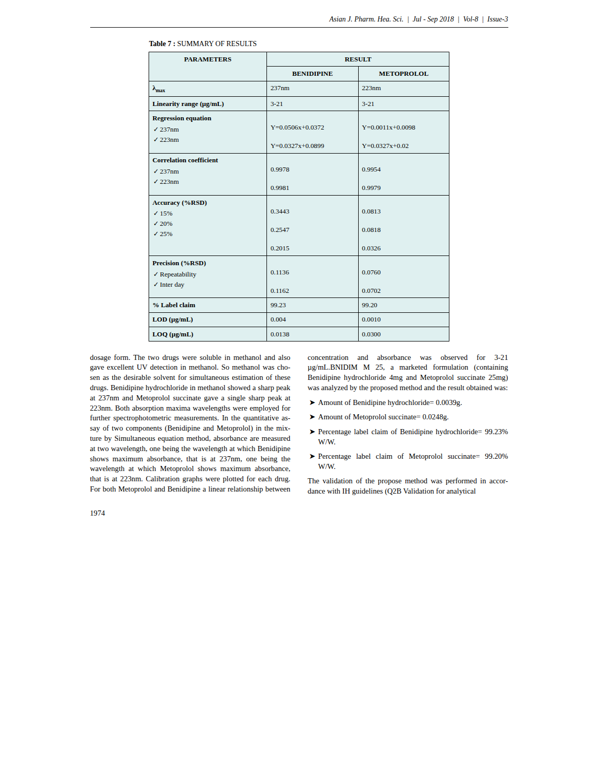Asian J. Pharm. Hea. Sci. | Jul - Sep 2018 | Vol-8 | Issue-3
Table 7 : SUMMARY OF RESULTS
| PARAMETERS | RESULT |
| --- | --- |
| BENIDIPINE | METOPROLOL |
| λ max | 237nm | 223nm |
| Linearity range (µg/mL) | 3-21 | 3-21 |
| Regression equation 237nm 223nm | Y=0.0506x+0.0372 Y=0.0327x+0.0899 | Y=0.0011x+0.0098 Y=0.0327x+0.02 |
| Correlation coefficient 237nm 223nm | 0.9978 0.9981 | 0.9954 0.9979 |
| Accuracy (%RSD) 15% 20% 25% | 0.3443 0.2547 0.2015 | 0.0813 0.0818 0.0326 |
| Precision (%RSD) Repeatability Inter day | 0.1136 0.1162 | 0.0760 0.0702 |
| % Label claim | 99.23 | 99.20 |
| LOD (µg/mL) | 0.004 | 0.0010 |
| LOQ (µg/mL) | 0.0138 | 0.0300 |
dosage form. The two drugs were soluble in methanol and also gave excellent UV detection in methanol. So methanol was chosen as the desirable solvent for simultaneous estimation of these drugs. Benidipine hydrochloride in methanol showed a sharp peak at 237nm and Metoprolol succinate gave a single sharp peak at 223nm. Both absorption maxima wavelengths were employed for further spectrophotometric measurements. In the quantitative assay of two components (Benidipine and Metoprolol) in the mixture by Simultaneous equation method, absorbance are measured at two wavelength, one being the wavelength at which Benidipine shows maximum absorbance, that is at 237nm, one being the wavelength at which Metoprolol shows maximum absorbance, that is at 223nm. Calibration graphs were plotted for each drug. For both Metoprolol and Benidipine a linear relationship between concentration and absorbance was observed for 3-21 µg/mL.BNIDIM M 25, a marketed formulation (containing Benidipine hydrochloride 4mg and Metoprolol succinate 25mg) was analyzed by the proposed method and the result obtained was:
Amount of Benidipine hydrochloride= 0.0039g.
Amount of Metoprolol succinate= 0.0248g.
Percentage label claim of Benidipine hydrochloride= 99.23% W/W.
Percentage label claim of Metoprolol succinate= 99.20% W/W.
The validation of the propose method was performed in accordance with IH guidelines (Q2B Validation for analytical
1974